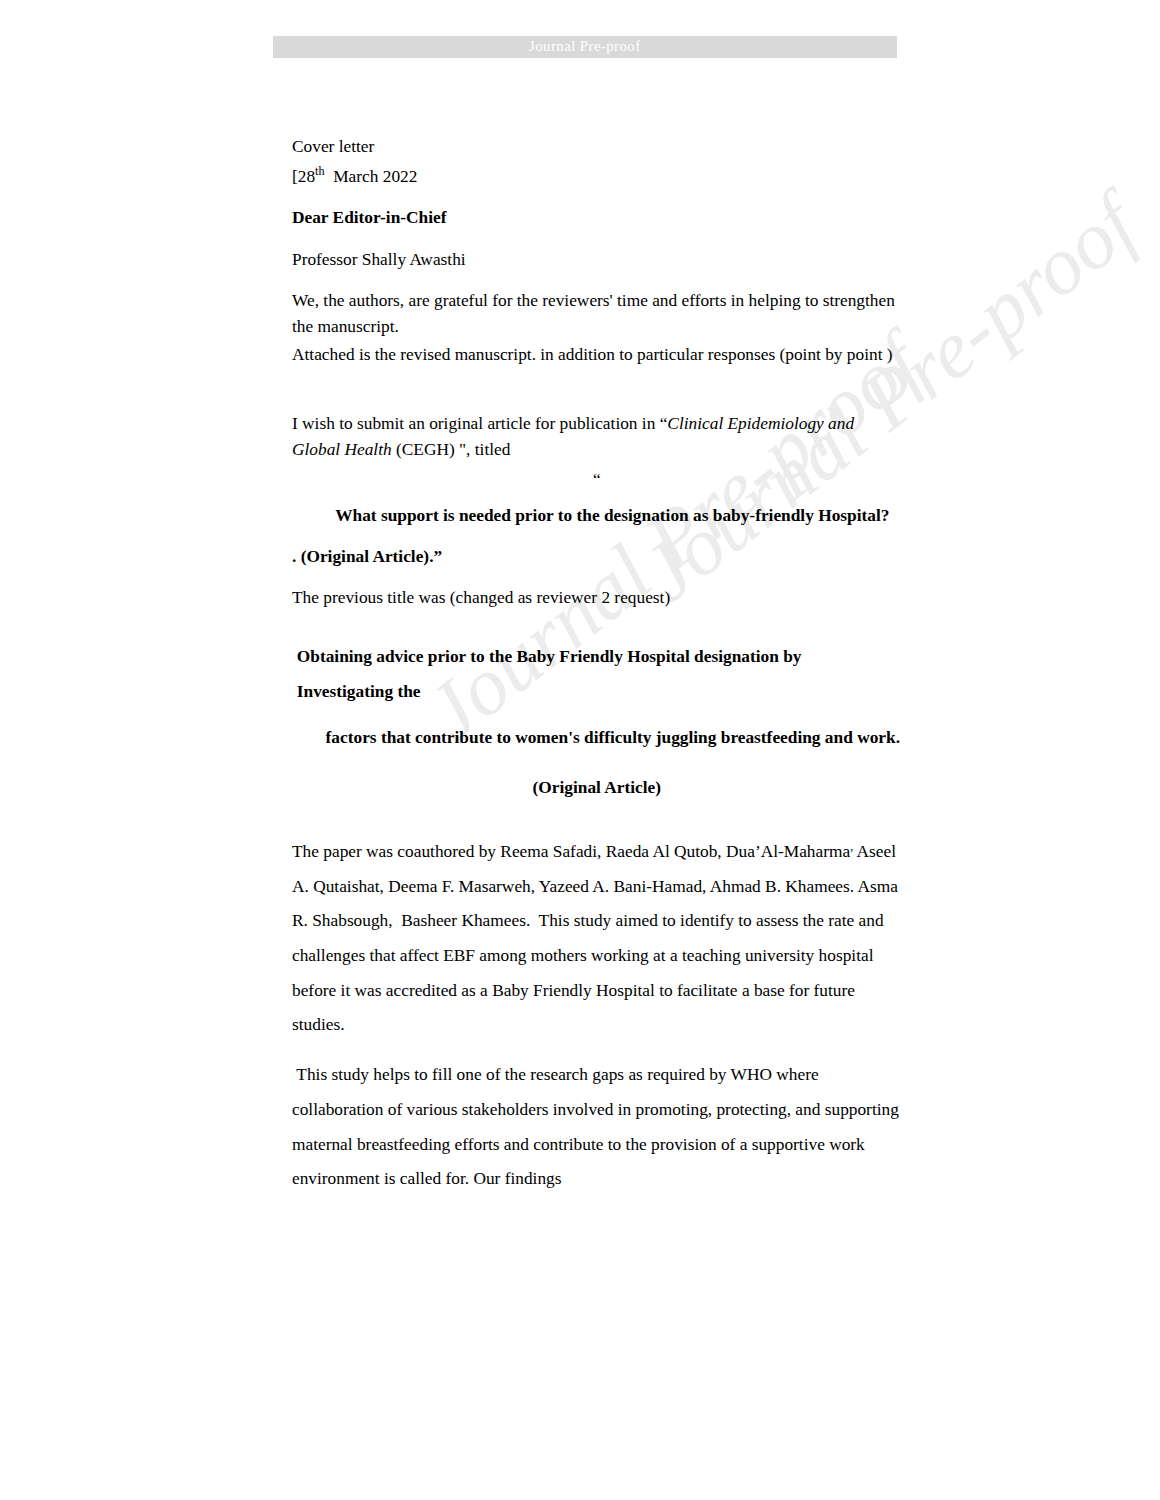Journal Pre-proof
Journal Pre-proof Journal Pre-proof
Cover letter
[28th March 2022
Dear Editor-in-Chief
Professor Shally Awasthi
We, the authors, are grateful for the reviewers' time and efforts in helping to strengthen the manuscript.
Attached is the revised manuscript. in addition to particular responses (point by point )
I wish to submit an original article for publication in “Clinical Epidemiology and Global Health (CEGH) ", titled
“
What support is needed prior to the designation as baby-friendly Hospital?
. (Original Article).”
The previous title was (changed as reviewer 2 request)
Obtaining advice prior to the Baby Friendly Hospital designation by Investigating the
factors that contribute to women's difficulty juggling breastfeeding and work.
(Original Article)
The paper was coauthored by Reema Safadi, Raeda Al Qutob, Dua’Al-Maharma, Aseel A. Qutaishat, Deema F. Masarweh, Yazeed A. Bani-Hamad, Ahmad B. Khamees. Asma R. Shabsough, Basheer Khamees. This study aimed to identify to assess the rate and challenges that affect EBF among mothers working at a teaching university hospital before it was accredited as a Baby Friendly Hospital to facilitate a base for future studies.
This study helps to fill one of the research gaps as required by WHO where collaboration of various stakeholders involved in promoting, protecting, and supporting maternal breastfeeding efforts and contribute to the provision of a supportive work environment is called for. Our findings